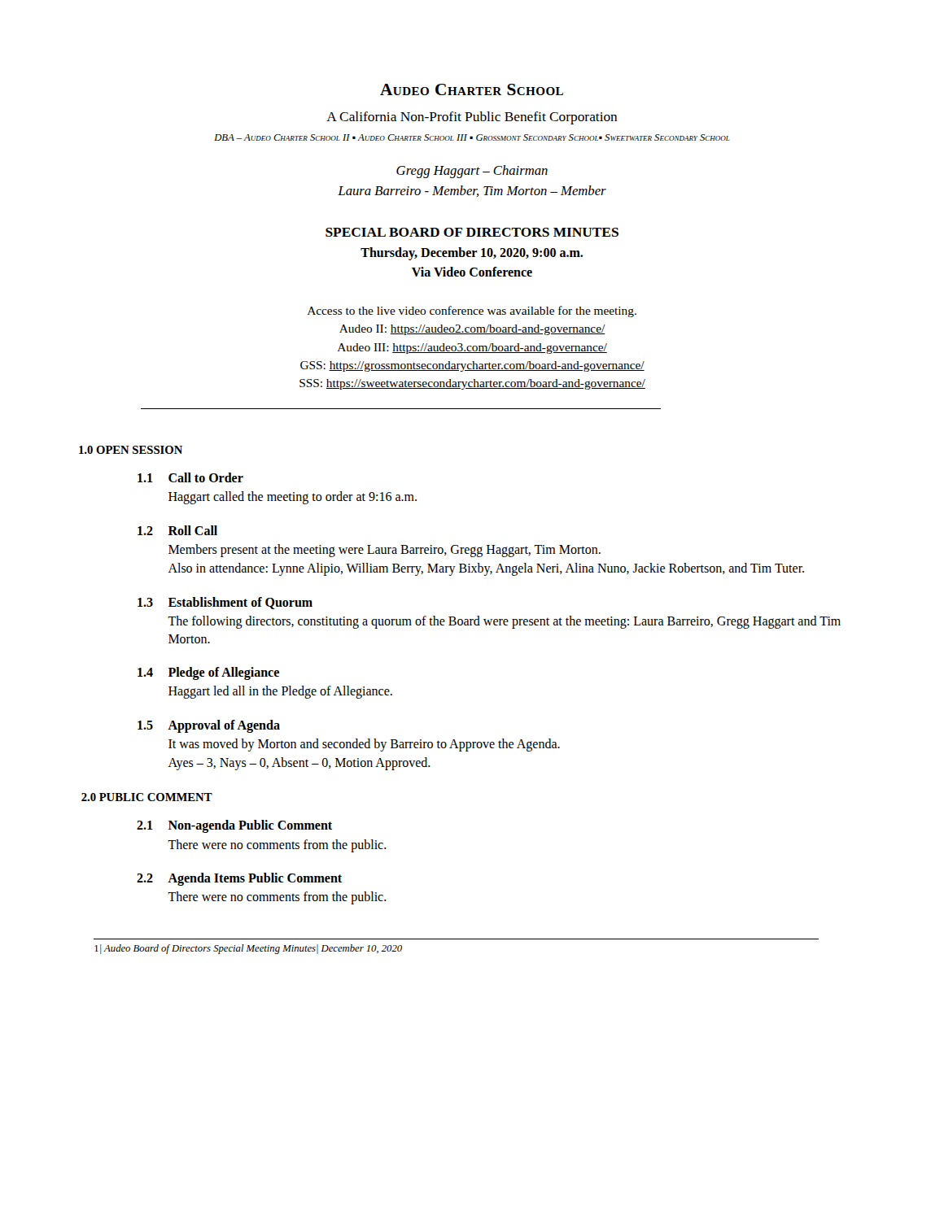Audeo Charter School
A California Non-Profit Public Benefit Corporation
DBA – Audeo Charter School II ▪ Audeo Charter School III ▪ Grossmont Secondary School▪ Sweetwater Secondary School
Gregg Haggart – Chairman
Laura Barreiro - Member, Tim Morton – Member
SPECIAL BOARD OF DIRECTORS MINUTES
Thursday, December 10, 2020, 9:00 a.m.
Via Video Conference
Access to the live video conference was available for the meeting.
Audeo II: https://audeo2.com/board-and-governance/
Audeo III: https://audeo3.com/board-and-governance/
GSS: https://grossmontsecondarycharter.com/board-and-governance/
SSS: https://sweetwatersecondarycharter.com/board-and-governance/
1.0 OPEN SESSION
1.1
Call to Order
Haggart called the meeting to order at 9:16 a.m.
1.2
Roll Call
Members present at the meeting were Laura Barreiro, Gregg Haggart, Tim Morton.
Also in attendance: Lynne Alipio, William Berry, Mary Bixby, Angela Neri, Alina Nuno, Jackie Robertson, and Tim Tuter.
1.3
Establishment of Quorum
The following directors, constituting a quorum of the Board were present at the meeting: Laura Barreiro, Gregg Haggart and Tim Morton.
1.4
Pledge of Allegiance
Haggart led all in the Pledge of Allegiance.
1.5
Approval of Agenda
It was moved by Morton and seconded by Barreiro to Approve the Agenda.
Ayes – 3, Nays – 0, Absent – 0, Motion Approved.
2.0 PUBLIC COMMENT
2.1
Non-agenda Public Comment
There were no comments from the public.
2.2
Agenda Items Public Comment
There were no comments from the public.
1| Audeo Board of Directors Special Meeting Minutes| December 10, 2020